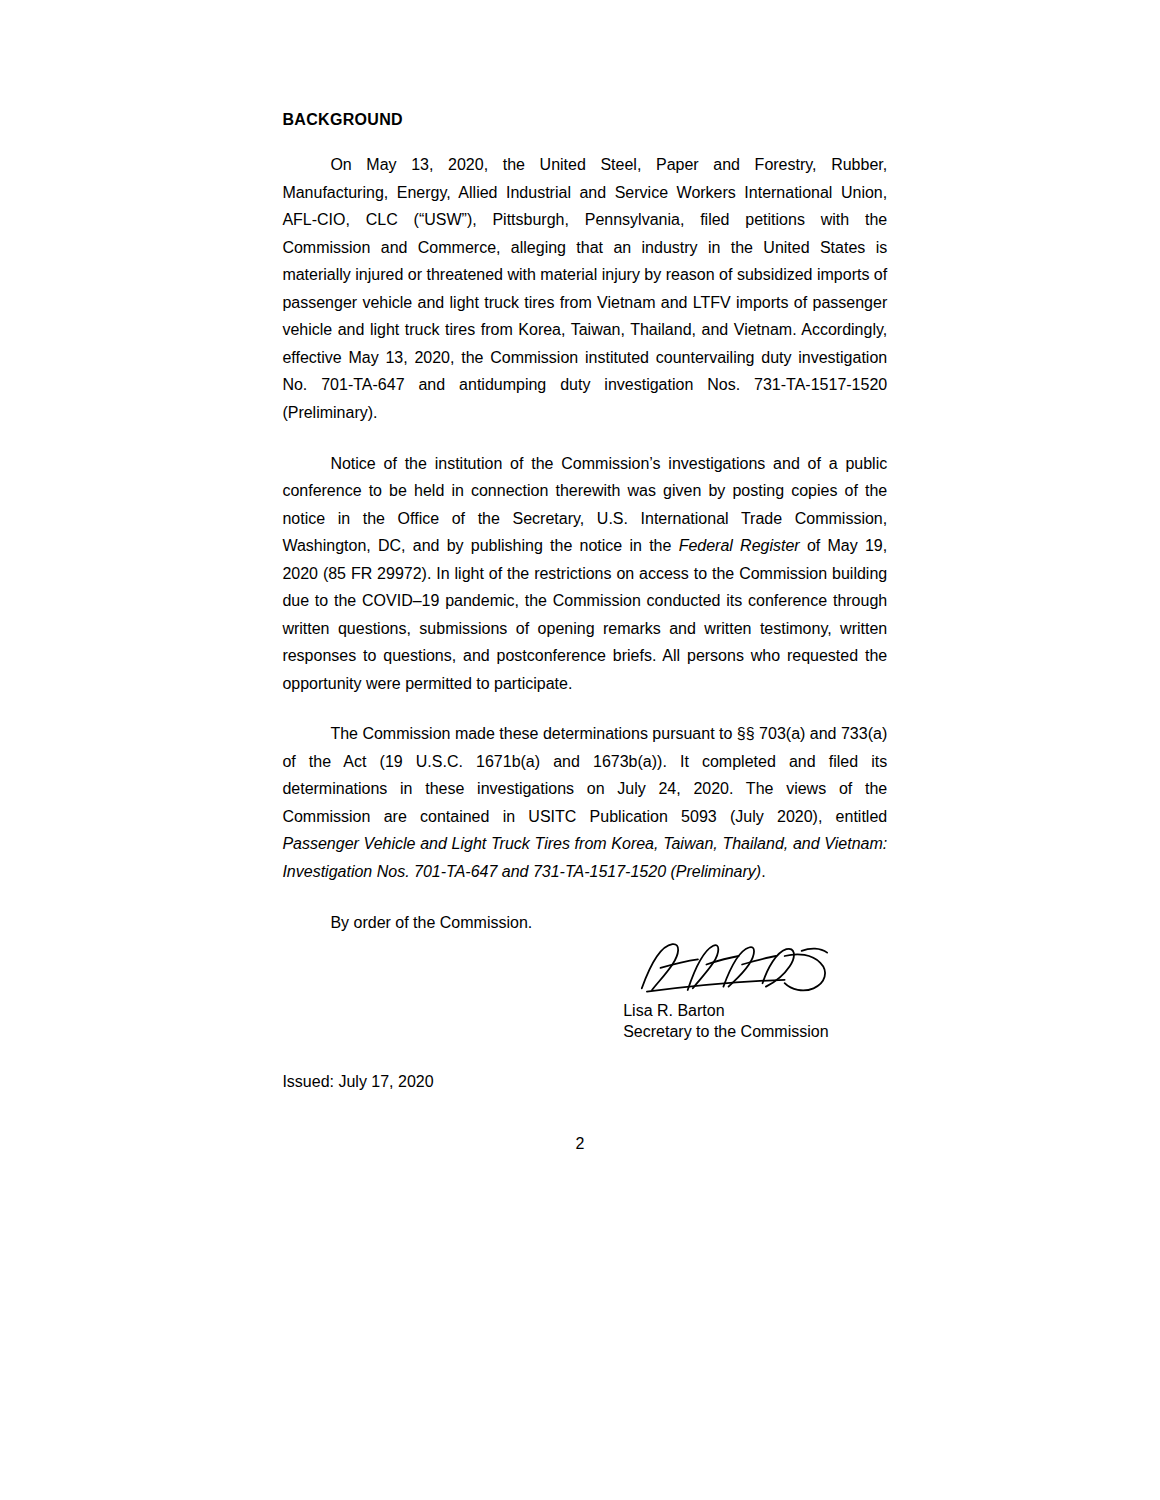BACKGROUND
On May 13, 2020, the United Steel, Paper and Forestry, Rubber, Manufacturing, Energy, Allied Industrial and Service Workers International Union, AFL-CIO, CLC (“USW”), Pittsburgh, Pennsylvania, filed petitions with the Commission and Commerce, alleging that an industry in the United States is materially injured or threatened with material injury by reason of subsidized imports of passenger vehicle and light truck tires from Vietnam and LTFV imports of passenger vehicle and light truck tires from Korea, Taiwan, Thailand, and Vietnam. Accordingly, effective May 13, 2020, the Commission instituted countervailing duty investigation No. 701-TA-647 and antidumping duty investigation Nos. 731-TA-1517-1520 (Preliminary).
Notice of the institution of the Commission’s investigations and of a public conference to be held in connection therewith was given by posting copies of the notice in the Office of the Secretary, U.S. International Trade Commission, Washington, DC, and by publishing the notice in the Federal Register of May 19, 2020 (85 FR 29972). In light of the restrictions on access to the Commission building due to the COVID–19 pandemic, the Commission conducted its conference through written questions, submissions of opening remarks and written testimony, written responses to questions, and postconference briefs. All persons who requested the opportunity were permitted to participate.
The Commission made these determinations pursuant to §§ 703(a) and 733(a) of the Act (19 U.S.C. 1671b(a) and 1673b(a)). It completed and filed its determinations in these investigations on July 24, 2020. The views of the Commission are contained in USITC Publication 5093 (July 2020), entitled Passenger Vehicle and Light Truck Tires from Korea, Taiwan, Thailand, and Vietnam: Investigation Nos. 701-TA-647 and 731-TA-1517-1520 (Preliminary).
By order of the Commission.
Lisa R. Barton
Secretary to the Commission
Issued: July 17, 2020
2